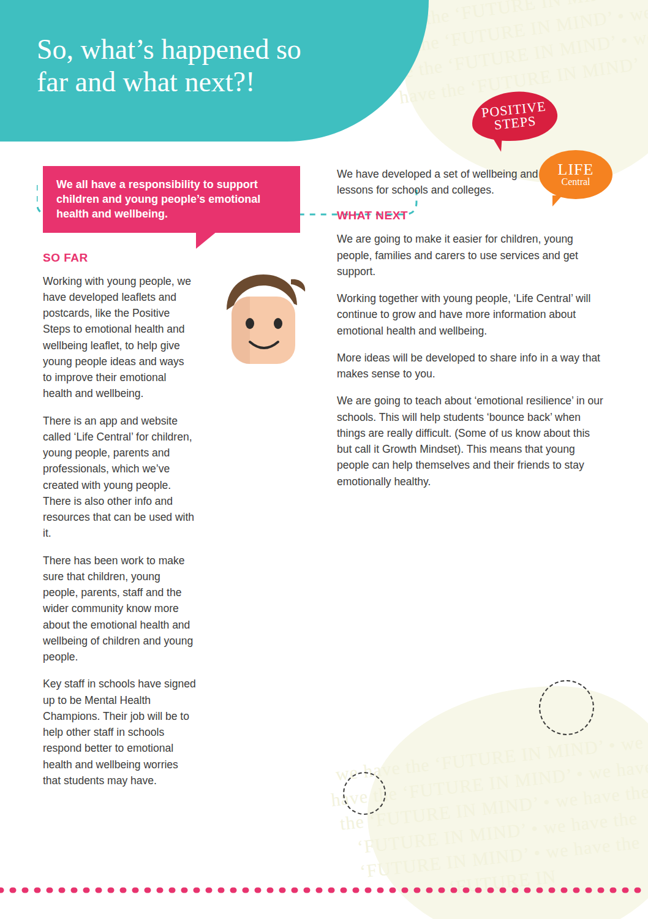we have the ‘FUTURE IN MIND’ • we have the ‘FUTURE IN MIND’ • we have the ‘FUTURE IN MIND’ • we have the ‘FUTURE IN MIND’
we have the ‘FUTURE IN MIND’ • we have the ‘FUTURE IN MIND’ • we have the ‘FUTURE IN MIND’ • we have the ‘FUTURE IN MIND’ • we have the ‘FUTURE IN MIND’ • we have the ‘FUTURE IN
So, what’s happened so
far and what next?!
POSITIVE
STEPS
LIFE
Central
We all have a responsibility to support children and young people’s emotional health and wellbeing.
So far
Working with young people, we have developed leaflets and postcards, like the Positive Steps to emotional health and wellbeing leaflet, to help give young people ideas and ways to improve their emotional health and wellbeing.
There is an app and website called ‘Life Central’ for children, young people, parents and professionals, which we’ve created with young people. There is also other info and resources that can be used with it.
There has been work to make sure that children, young people, parents, staff and the wider community know more about the emotional health and wellbeing of children and young people.
Key staff in schools have signed up to be Mental Health Champions. Their job will be to help other staff in schools respond better to emotional health and wellbeing worries that students may have.
We have developed a set of wellbeing and mental health lessons for schools and colleges.
What next
We are going to make it easier for children, young people, families and carers to use services and get support.
Working together with young people, ‘Life Central’ will continue to grow and have more information about emotional health and wellbeing.
More ideas will be developed to share info in a way that makes sense to you.
We are going to teach about ‘emotional resilience’ in our schools. This will help students ‘bounce back’ when things are really difficult. (Some of us know about this but call it Growth Mindset). This means that young people can help themselves and their friends to stay emotionally healthy.